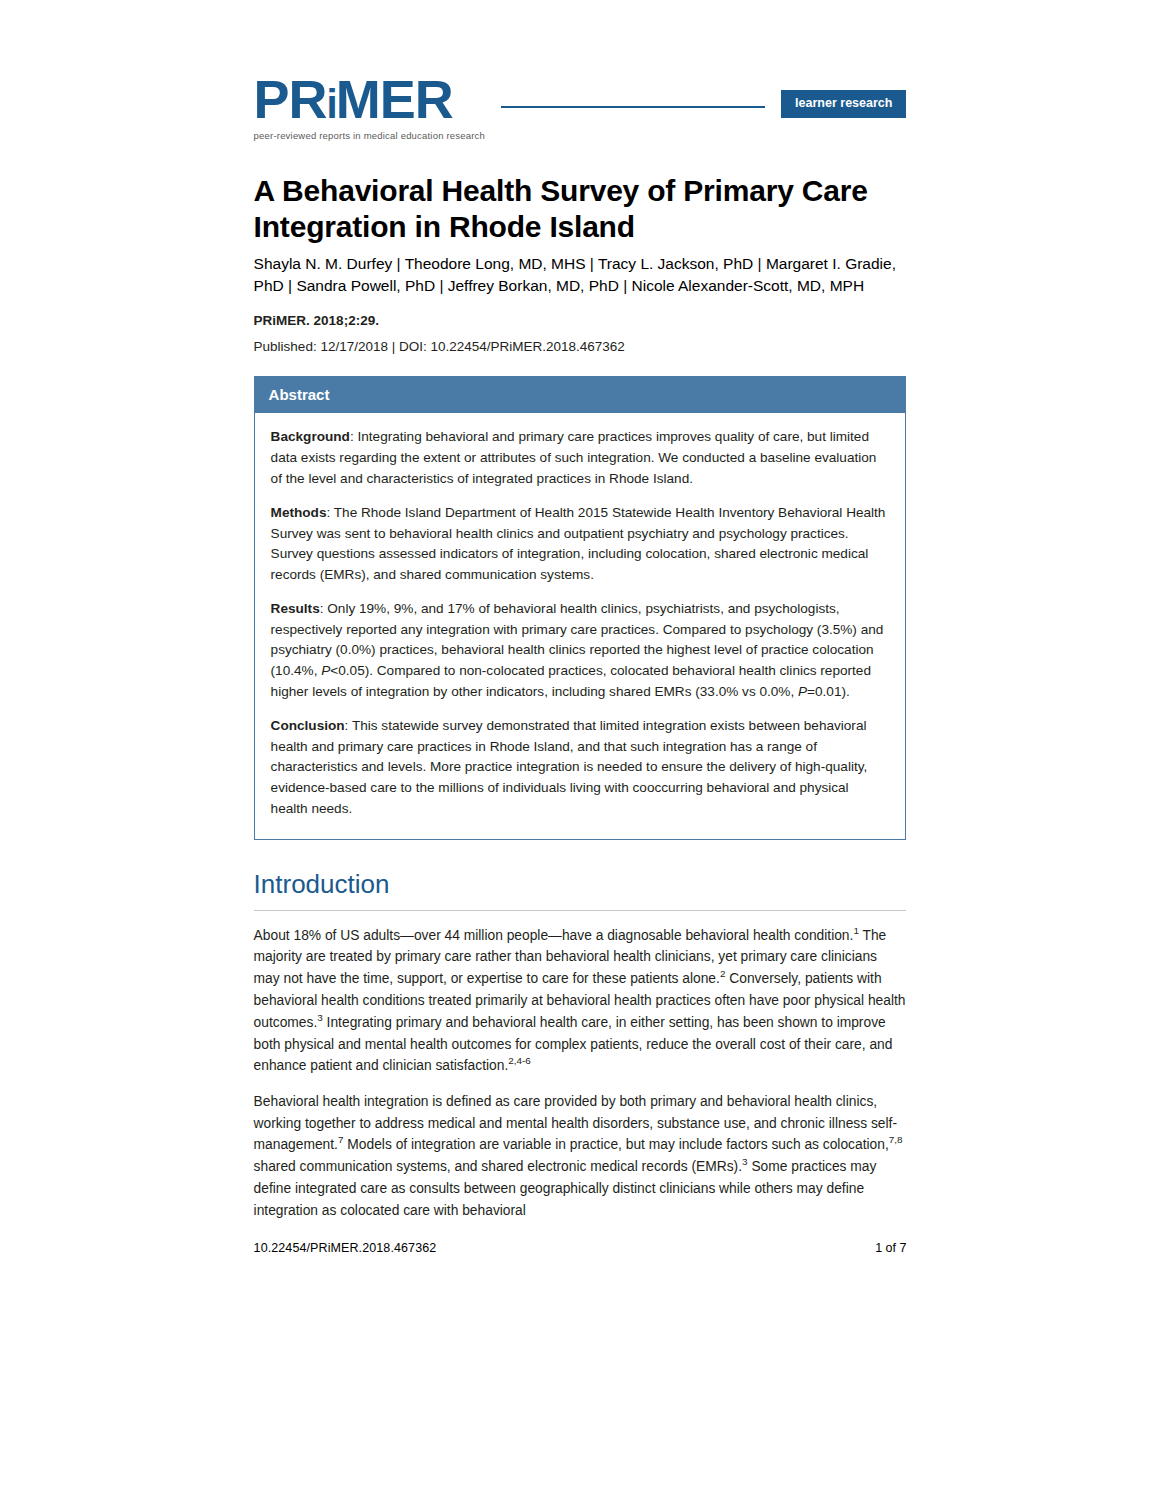PRi MER peer-reviewed reports in medical education research
learner research
A Behavioral Health Survey of Primary Care Integration in Rhode Island
Shayla N. M. Durfey | Theodore Long, MD, MHS | Tracy L. Jackson, PhD | Margaret I. Gradie, PhD | Sandra Powell, PhD | Jeffrey Borkan, MD, PhD | Nicole Alexander-Scott, MD, MPH
PRiMER. 2018;2:29.
Published: 12/17/2018 | DOI: 10.22454/PRiMER.2018.467362
Abstract
Background: Integrating behavioral and primary care practices improves quality of care, but limited data exists regarding the extent or attributes of such integration. We conducted a baseline evaluation of the level and characteristics of integrated practices in Rhode Island.
Methods: The Rhode Island Department of Health 2015 Statewide Health Inventory Behavioral Health Survey was sent to behavioral health clinics and outpatient psychiatry and psychology practices. Survey questions assessed indicators of integration, including colocation, shared electronic medical records (EMRs), and shared communication systems.
Results: Only 19%, 9%, and 17% of behavioral health clinics, psychiatrists, and psychologists, respectively reported any integration with primary care practices. Compared to psychology (3.5%) and psychiatry (0.0%) practices, behavioral health clinics reported the highest level of practice colocation (10.4%, P<0.05). Compared to non-colocated practices, colocated behavioral health clinics reported higher levels of integration by other indicators, including shared EMRs (33.0% vs 0.0%, P=0.01).
Conclusion: This statewide survey demonstrated that limited integration exists between behavioral health and primary care practices in Rhode Island, and that such integration has a range of characteristics and levels. More practice integration is needed to ensure the delivery of high-quality, evidence-based care to the millions of individuals living with cooccurring behavioral and physical health needs.
Introduction
About 18% of US adults—over 44 million people—have a diagnosable behavioral health condition.1 The majority are treated by primary care rather than behavioral health clinicians, yet primary care clinicians may not have the time, support, or expertise to care for these patients alone.2 Conversely, patients with behavioral health conditions treated primarily at behavioral health practices often have poor physical health outcomes.3 Integrating primary and behavioral health care, in either setting, has been shown to improve both physical and mental health outcomes for complex patients, reduce the overall cost of their care, and enhance patient and clinician satisfaction.2,4-6
Behavioral health integration is defined as care provided by both primary and behavioral health clinics, working together to address medical and mental health disorders, substance use, and chronic illness self-management.7 Models of integration are variable in practice, but may include factors such as colocation,7,8 shared communication systems, and shared electronic medical records (EMRs).3 Some practices may define integrated care as consults between geographically distinct clinicians while others may define integration as colocated care with behavioral
10.22454/PRiMER.2018.467362 1 of 7